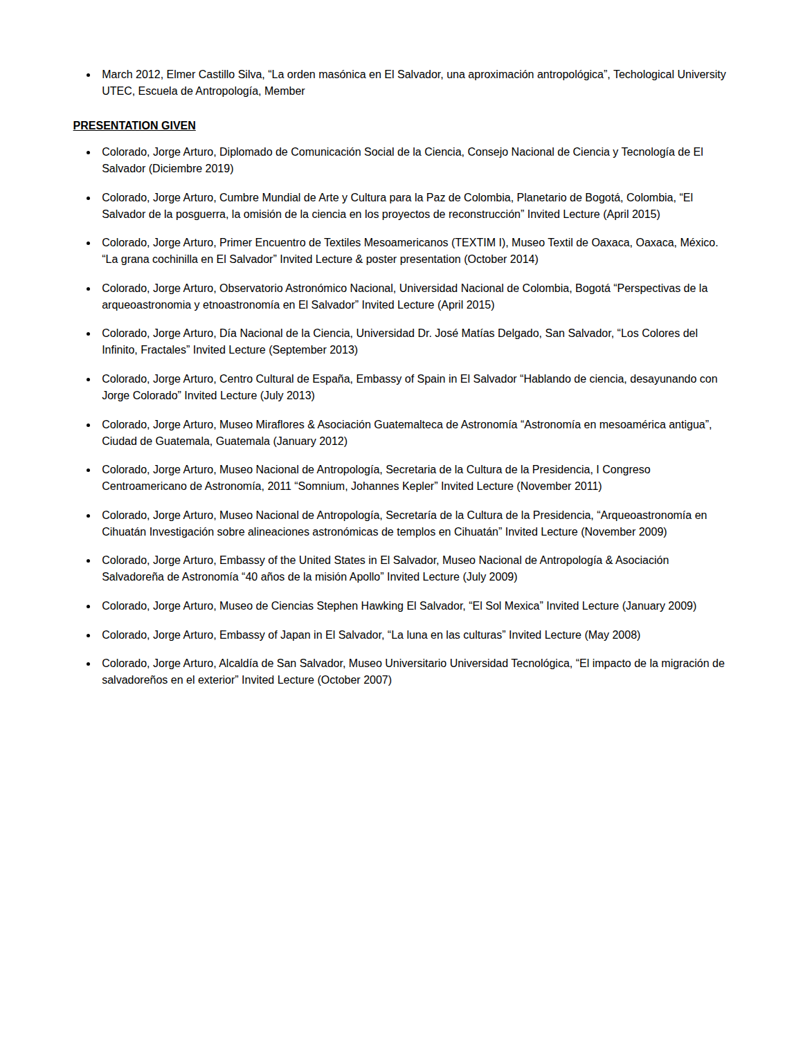March 2012, Elmer Castillo Silva, “La orden masónica en El Salvador, una aproximación antropológica”, Techological University UTEC, Escuela de Antropología, Member
PRESENTATION GIVEN
Colorado, Jorge Arturo, Diplomado de Comunicación Social de la Ciencia, Consejo Nacional de Ciencia y Tecnología de El Salvador (Diciembre 2019)
Colorado, Jorge Arturo, Cumbre Mundial de Arte y Cultura para la Paz de Colombia, Planetario de Bogotá, Colombia, “El Salvador de la posguerra, la omisión de la ciencia en los proyectos de reconstrucción” Invited Lecture (April 2015)
Colorado, Jorge Arturo, Primer Encuentro de Textiles Mesoamericanos (TEXTIM I), Museo Textil de Oaxaca, Oaxaca, México. “La grana cochinilla en El Salvador” Invited Lecture & poster presentation (October 2014)
Colorado, Jorge Arturo, Observatorio Astronómico Nacional, Universidad Nacional de Colombia, Bogotá “Perspectivas de la arqueoastronomia y etnoastronomía en El Salvador” Invited Lecture (April 2015)
Colorado, Jorge Arturo, Día Nacional de la Ciencia, Universidad Dr. José Matías Delgado, San Salvador, “Los Colores del Infinito, Fractales” Invited Lecture (September 2013)
Colorado, Jorge Arturo, Centro Cultural de España, Embassy of Spain in El Salvador “Hablando de ciencia, desayunando con Jorge Colorado” Invited Lecture (July 2013)
Colorado, Jorge Arturo, Museo Miraflores & Asociación Guatemalteca de Astronomía “Astronomía en mesoamérica antigua”, Ciudad de Guatemala, Guatemala (January 2012)
Colorado, Jorge Arturo, Museo Nacional de Antropología, Secretaria de la Cultura de la Presidencia, I Congreso Centroamericano de Astronomía, 2011 “Somnium, Johannes Kepler” Invited Lecture (November 2011)
Colorado, Jorge Arturo, Museo Nacional de Antropología, Secretaría de la Cultura de la Presidencia, “Arqueoastronomía en Cihuatán Investigación sobre alineaciones astronómicas de templos en Cihuatán” Invited Lecture (November 2009)
Colorado, Jorge Arturo, Embassy of the United States in El Salvador, Museo Nacional de Antropología & Asociación Salvadoreña de Astronomía “40 años de la misión Apollo” Invited Lecture (July 2009)
Colorado, Jorge Arturo, Museo de Ciencias Stephen Hawking El Salvador, “El Sol Mexica” Invited Lecture (January 2009)
Colorado, Jorge Arturo, Embassy of Japan in El Salvador, “La luna en las culturas” Invited Lecture (May 2008)
Colorado, Jorge Arturo, Alcaldía de San Salvador, Museo Universitario Universidad Tecnológica, “El impacto de la migración de salvadoreños en el exterior” Invited Lecture (October 2007)